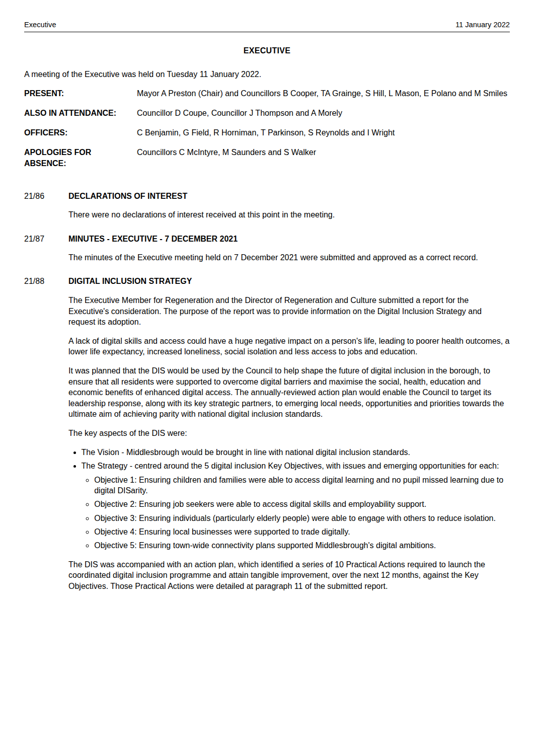Executive 11 January 2022
EXECUTIVE
A meeting of the Executive was held on Tuesday 11 January 2022.
| PRESENT: | Mayor A Preston (Chair) and Councillors B Cooper, TA Grainge, S Hill, L Mason, E Polano and M Smiles |
| ALSO IN ATTENDANCE: | Councillor D Coupe, Councillor J Thompson and A Morely |
| OFFICERS: | C Benjamin, G Field, R Horniman, T Parkinson, S Reynolds and I Wright |
| APOLOGIES FOR ABSENCE: | Councillors C McIntyre, M Saunders and S Walker |
21/86
Declarations of Interest
There were no declarations of interest received at this point in the meeting.
21/87
Minutes - Executive - 7 December 2021
The minutes of the Executive meeting held on 7 December 2021 were submitted and approved as a correct record.
21/88
Digital Inclusion Strategy
The Executive Member for Regeneration and the Director of Regeneration and Culture submitted a report for the Executive's consideration. The purpose of the report was to provide information on the Digital Inclusion Strategy and request its adoption.
A lack of digital skills and access could have a huge negative impact on a person's life, leading to poorer health outcomes, a lower life expectancy, increased loneliness, social isolation and less access to jobs and education.
It was planned that the DIS would be used by the Council to help shape the future of digital inclusion in the borough, to ensure that all residents were supported to overcome digital barriers and maximise the social, health, education and economic benefits of enhanced digital access. The annually-reviewed action plan would enable the Council to target its leadership response, along with its key strategic partners, to emerging local needs, opportunities and priorities towards the ultimate aim of achieving parity with national digital inclusion standards.
The key aspects of the DIS were:
The Vision - Middlesbrough would be brought in line with national digital inclusion standards.
The Strategy - centred around the 5 digital inclusion Key Objectives, with issues and emerging opportunities for each:
Objective 1: Ensuring children and families were able to access digital learning and no pupil missed learning due to digital DISarity.
Objective 2: Ensuring job seekers were able to access digital skills and employability support.
Objective 3: Ensuring individuals (particularly elderly people) were able to engage with others to reduce isolation.
Objective 4: Ensuring local businesses were supported to trade digitally.
Objective 5: Ensuring town-wide connectivity plans supported Middlesbrough's digital ambitions.
The DIS was accompanied with an action plan, which identified a series of 10 Practical Actions required to launch the coordinated digital inclusion programme and attain tangible improvement, over the next 12 months, against the Key Objectives. Those Practical Actions were detailed at paragraph 11 of the submitted report.